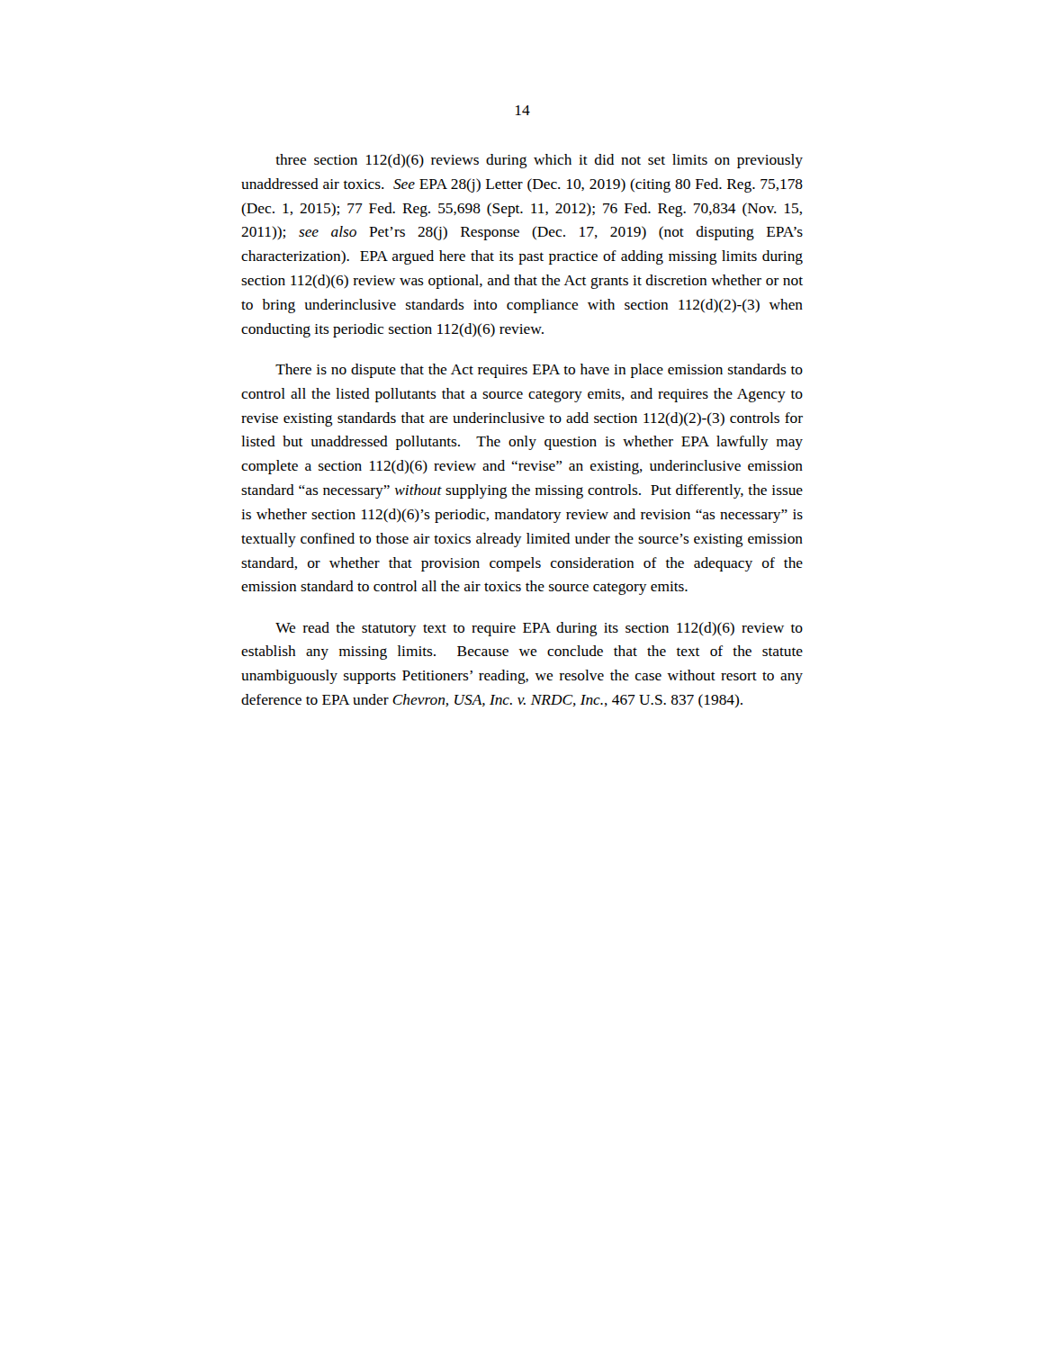14
three section 112(d)(6) reviews during which it did not set limits on previously unaddressed air toxics. See EPA 28(j) Letter (Dec. 10, 2019) (citing 80 Fed. Reg. 75,178 (Dec. 1, 2015); 77 Fed. Reg. 55,698 (Sept. 11, 2012); 76 Fed. Reg. 70,834 (Nov. 15, 2011)); see also Pet’rs 28(j) Response (Dec. 17, 2019) (not disputing EPA’s characterization). EPA argued here that its past practice of adding missing limits during section 112(d)(6) review was optional, and that the Act grants it discretion whether or not to bring underinclusive standards into compliance with section 112(d)(2)-(3) when conducting its periodic section 112(d)(6) review.
There is no dispute that the Act requires EPA to have in place emission standards to control all the listed pollutants that a source category emits, and requires the Agency to revise existing standards that are underinclusive to add section 112(d)(2)-(3) controls for listed but unaddressed pollutants. The only question is whether EPA lawfully may complete a section 112(d)(6) review and “revise” an existing, underinclusive emission standard “as necessary” without supplying the missing controls. Put differently, the issue is whether section 112(d)(6)’s periodic, mandatory review and revision “as necessary” is textually confined to those air toxics already limited under the source’s existing emission standard, or whether that provision compels consideration of the adequacy of the emission standard to control all the air toxics the source category emits.
We read the statutory text to require EPA during its section 112(d)(6) review to establish any missing limits. Because we conclude that the text of the statute unambiguously supports Petitioners’ reading, we resolve the case without resort to any deference to EPA under Chevron, USA, Inc. v. NRDC, Inc., 467 U.S. 837 (1984).